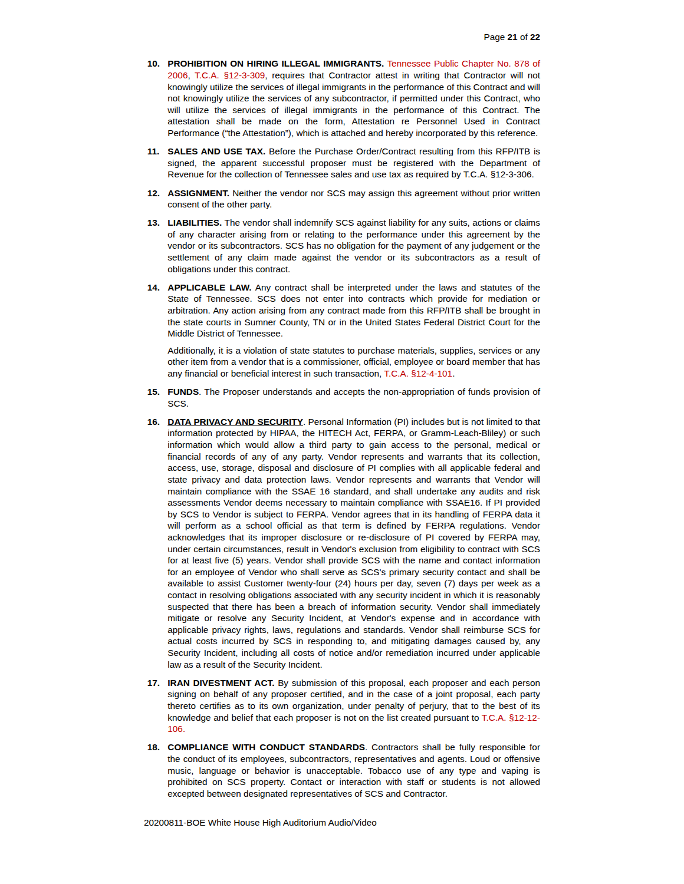Page 21 of 22
PROHIBITION ON HIRING ILLEGAL IMMIGRANTS. Tennessee Public Chapter No. 878 of 2006, T.C.A. §12-3-309, requires that Contractor attest in writing that Contractor will not knowingly utilize the services of illegal immigrants in the performance of this Contract and will not knowingly utilize the services of any subcontractor, if permitted under this Contract, who will utilize the services of illegal immigrants in the performance of this Contract. The attestation shall be made on the form, Attestation re Personnel Used in Contract Performance (“the Attestation”), which is attached and hereby incorporated by this reference.
SALES AND USE TAX. Before the Purchase Order/Contract resulting from this RFP/ITB is signed, the apparent successful proposer must be registered with the Department of Revenue for the collection of Tennessee sales and use tax as required by T.C.A. §12-3-306.
ASSIGNMENT. Neither the vendor nor SCS may assign this agreement without prior written consent of the other party.
LIABILITIES. The vendor shall indemnify SCS against liability for any suits, actions or claims of any character arising from or relating to the performance under this agreement by the vendor or its subcontractors. SCS has no obligation for the payment of any judgement or the settlement of any claim made against the vendor or its subcontractors as a result of obligations under this contract.
APPLICABLE LAW. Any contract shall be interpreted under the laws and statutes of the State of Tennessee. SCS does not enter into contracts which provide for mediation or arbitration. Any action arising from any contract made from this RFP/ITB shall be brought in the state courts in Sumner County, TN or in the United States Federal District Court for the Middle District of Tennessee.
Additionally, it is a violation of state statutes to purchase materials, supplies, services or any other item from a vendor that is a commissioner, official, employee or board member that has any financial or beneficial interest in such transaction, T.C.A. §12-4-101.
FUNDS. The Proposer understands and accepts the non-appropriation of funds provision of SCS.
DATA PRIVACY AND SECURITY. Personal Information (PI) includes but is not limited to that information protected by HIPAA, the HITECH Act, FERPA, or Gramm-Leach-Bliley) or such information which would allow a third party to gain access to the personal, medical or financial records of any of any party. Vendor represents and warrants that its collection, access, use, storage, disposal and disclosure of PI complies with all applicable federal and state privacy and data protection laws. Vendor represents and warrants that Vendor will maintain compliance with the SSAE 16 standard, and shall undertake any audits and risk assessments Vendor deems necessary to maintain compliance with SSAE16. If PI provided by SCS to Vendor is subject to FERPA. Vendor agrees that in its handling of FERPA data it will perform as a school official as that term is defined by FERPA regulations. Vendor acknowledges that its improper disclosure or re-disclosure of PI covered by FERPA may, under certain circumstances, result in Vendor's exclusion from eligibility to contract with SCS for at least five (5) years. Vendor shall provide SCS with the name and contact information for an employee of Vendor who shall serve as SCS's primary security contact and shall be available to assist Customer twenty-four (24) hours per day, seven (7) days per week as a contact in resolving obligations associated with any security incident in which it is reasonably suspected that there has been a breach of information security. Vendor shall immediately mitigate or resolve any Security Incident, at Vendor's expense and in accordance with applicable privacy rights, laws, regulations and standards. Vendor shall reimburse SCS for actual costs incurred by SCS in responding to, and mitigating damages caused by, any Security Incident, including all costs of notice and/or remediation incurred under applicable law as a result of the Security Incident.
IRAN DIVESTMENT ACT. By submission of this proposal, each proposer and each person signing on behalf of any proposer certified, and in the case of a joint proposal, each party thereto certifies as to its own organization, under penalty of perjury, that to the best of its knowledge and belief that each proposer is not on the list created pursuant to T.C.A. §12-12-106.
COMPLIANCE WITH CONDUCT STANDARDS. Contractors shall be fully responsible for the conduct of its employees, subcontractors, representatives and agents. Loud or offensive music, language or behavior is unacceptable. Tobacco use of any type and vaping is prohibited on SCS property. Contact or interaction with staff or students is not allowed excepted between designated representatives of SCS and Contractor.
20200811-BOE White House High Auditorium Audio/Video